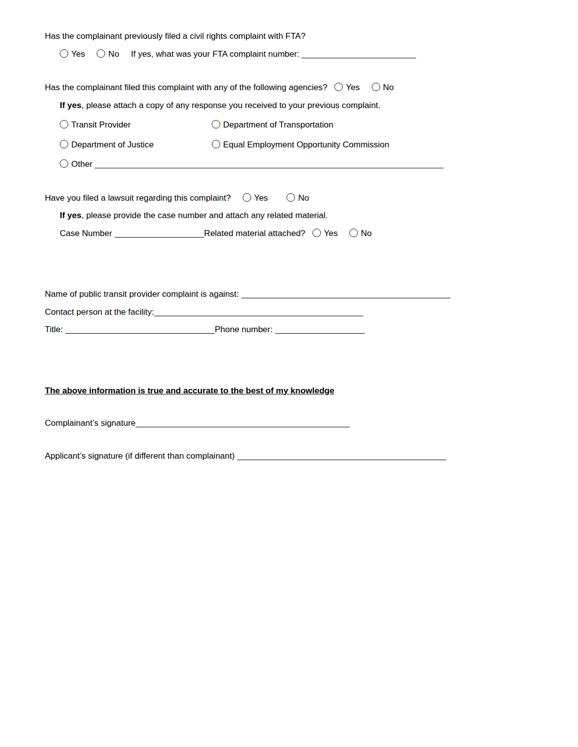Has the complainant previously filed a civil rights complaint with FTA?
Yes No If yes, what was your FTA complaint number:
Has the complainant filed this complaint with any of the following agencies? Yes No
If yes, please attach a copy of any response you received to your previous complaint.
Transit Provider Department of Transportation
Department of Justice Equal Employment Opportunity Commission
Other
Have you filed a lawsuit regarding this complaint? Yes No
If yes, please provide the case number and attach any related material.
Case Number Related material attached? Yes No
Name of public transit provider complaint is against:
Contact person at the facility:
Title: Phone number:
The above information is true and accurate to the best of my knowledge
Complainant’s signature
Applicant’s signature (if different than complainant)